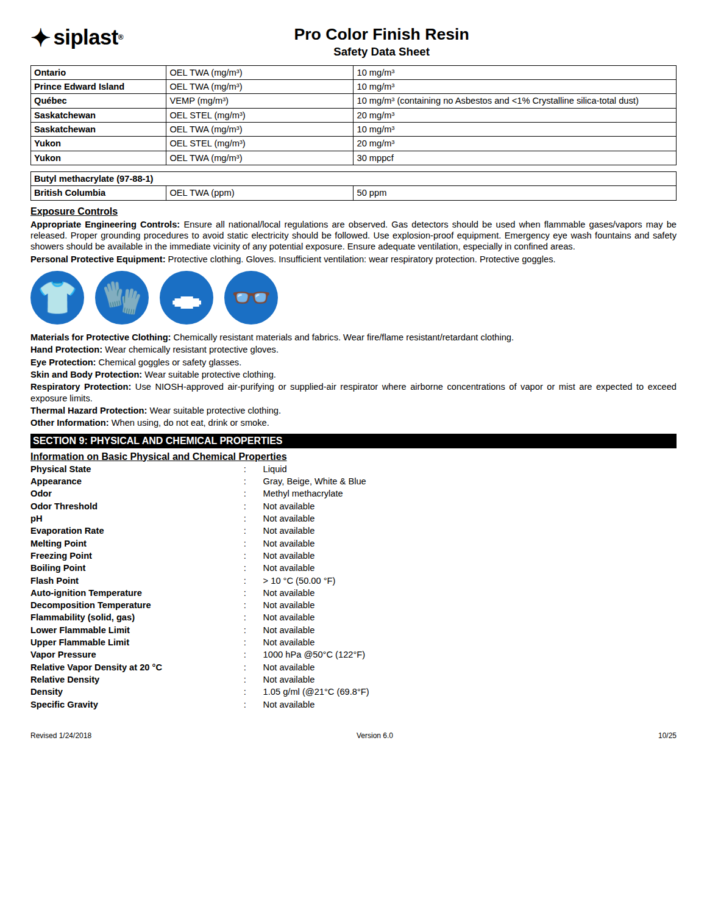✦siplast®
Pro Color Finish Resin
Safety Data Sheet
| Ontario | OEL TWA (mg/m³) | 10 mg/m³ |
| Prince Edward Island | OEL TWA (mg/m³) | 10 mg/m³ |
| Québec | VEMP (mg/m³) | 10 mg/m³ (containing no Asbestos and <1% Crystalline silica-total dust) |
| Saskatchewan | OEL STEL (mg/m³) | 20 mg/m³ |
| Saskatchewan | OEL TWA (mg/m³) | 10 mg/m³ |
| Yukon | OEL STEL (mg/m³) | 20 mg/m³ |
| Yukon | OEL TWA (mg/m³) | 30 mppcf |
| Butyl methacrylate (97-88-1) |
| British Columbia | OEL TWA (ppm) | 50 ppm |
Exposure Controls
Appropriate Engineering Controls: Ensure all national/local regulations are observed. Gas detectors should be used when flammable gases/vapors may be released. Proper grounding procedures to avoid static electricity should be followed. Use explosion-proof equipment. Emergency eye wash fountains and safety showers should be available in the immediate vicinity of any potential exposure. Ensure adequate ventilation, especially in confined areas.
Personal Protective Equipment: Protective clothing. Gloves. Insufficient ventilation: wear respiratory protection. Protective goggles.
👕
🧤
🕳
👓
Materials for Protective Clothing: Chemically resistant materials and fabrics. Wear fire/flame resistant/retardant clothing.
Hand Protection: Wear chemically resistant protective gloves.
Eye Protection: Chemical goggles or safety glasses.
Skin and Body Protection: Wear suitable protective clothing.
Respiratory Protection: Use NIOSH-approved air-purifying or supplied-air respirator where airborne concentrations of vapor or mist are expected to exceed exposure limits.
Thermal Hazard Protection: Wear suitable protective clothing.
Other Information: When using, do not eat, drink or smoke.
SECTION 9: PHYSICAL AND CHEMICAL PROPERTIES
Information on Basic Physical and Chemical Properties
| Physical State | : | Liquid |
| Appearance | : | Gray, Beige, White & Blue |
| Odor | : | Methyl methacrylate |
| Odor Threshold | : | Not available |
| pH | : | Not available |
| Evaporation Rate | : | Not available |
| Melting Point | : | Not available |
| Freezing Point | : | Not available |
| Boiling Point | : | Not available |
| Flash Point | : | > 10 °C (50.00 °F) |
| Auto-ignition Temperature | : | Not available |
| Decomposition Temperature | : | Not available |
| Flammability (solid, gas) | : | Not available |
| Lower Flammable Limit | : | Not available |
| Upper Flammable Limit | : | Not available |
| Vapor Pressure | : | 1000 hPa @50°C (122°F) |
| Relative Vapor Density at 20 °C | : | Not available |
| Relative Density | : | Not available |
| Density | : | 1.05 g/ml (@21°C (69.8°F) |
| Specific Gravity | : | Not available |
Revised 1/24/2018 Version 6.0 10/25